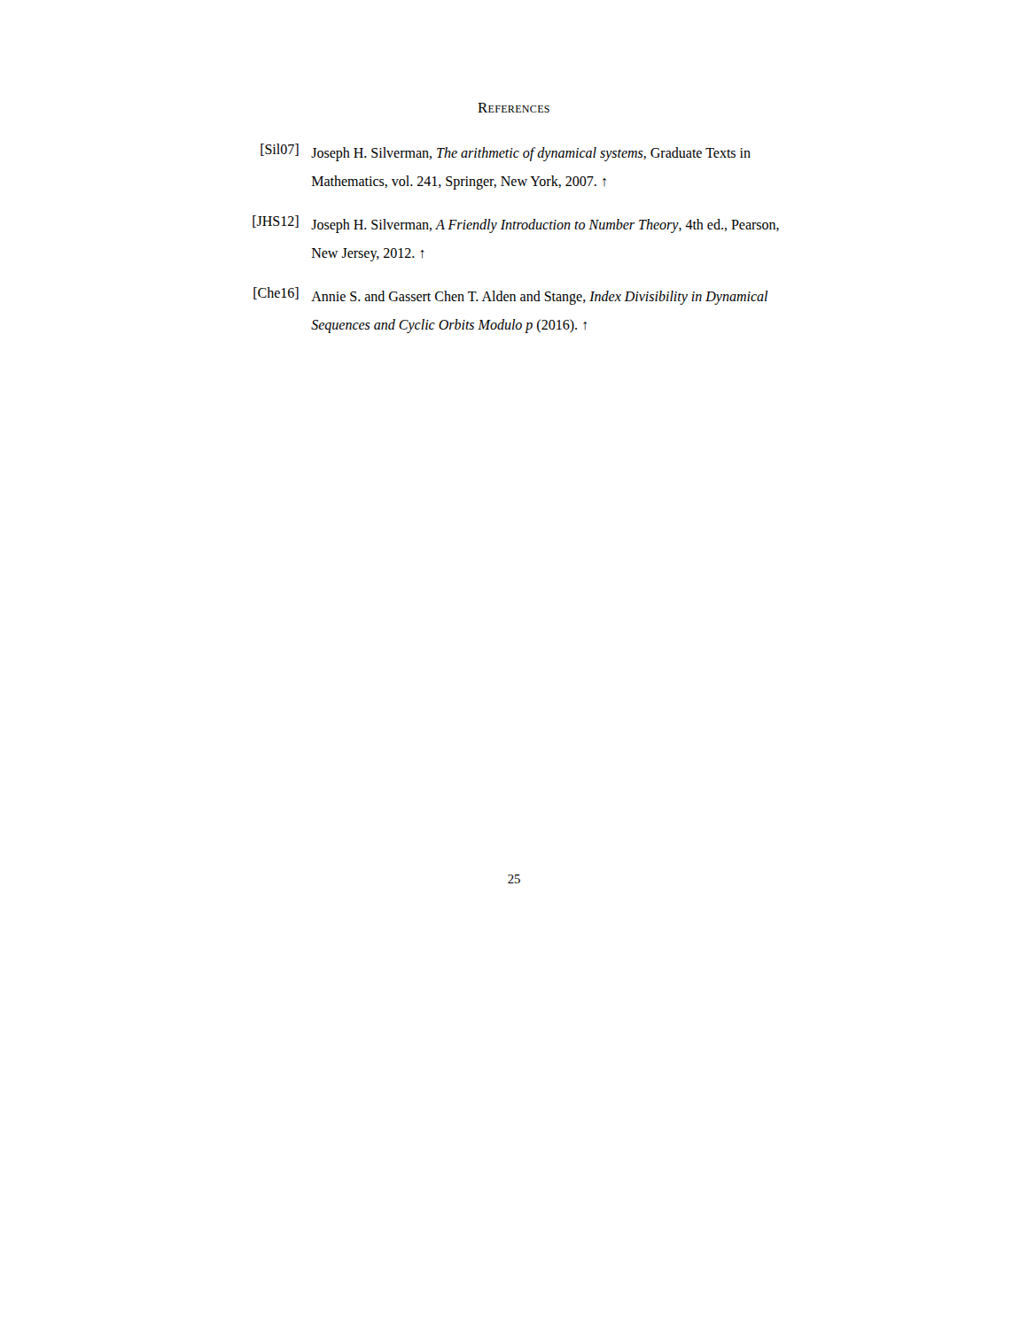References
[Sil07]
Joseph H. Silverman, The arithmetic of dynamical systems, Graduate Texts in Mathematics, vol. 241, Springer, New York, 2007. ↑
[JHS12]
Joseph H. Silverman, A Friendly Introduction to Number Theory, 4th ed., Pearson, New Jersey, 2012. ↑
[Che16]
Annie S. and Gassert Chen T. Alden and Stange, Index Divisibility in Dynamical Sequences and Cyclic Orbits Modulo p (2016). ↑
25